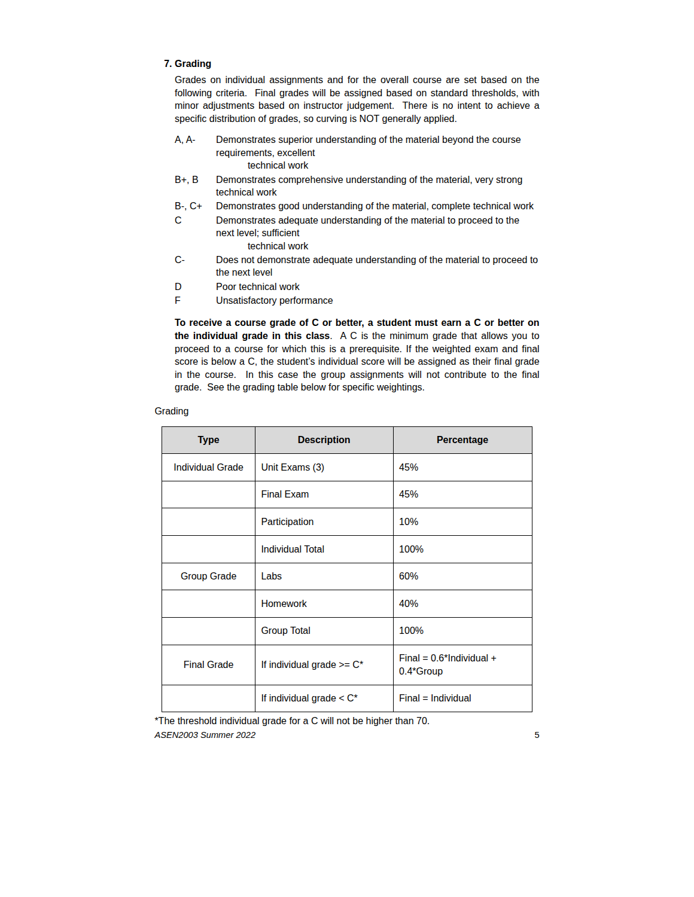Grading
Grades on individual assignments and for the overall course are set based on the following criteria. Final grades will be assigned based on standard thresholds, with minor adjustments based on instructor judgement. There is no intent to achieve a specific distribution of grades, so curving is NOT generally applied.
A, A-
Demonstrates superior understanding of the material beyond the course requirements, excellent technical work
B+, B
Demonstrates comprehensive understanding of the material, very strong technical work
B-, C+
Demonstrates good understanding of the material, complete technical work
C
Demonstrates adequate understanding of the material to proceed to the next level; sufficient technical work
C-
Does not demonstrate adequate understanding of the material to proceed to the next level
D
Poor technical work
F
Unsatisfactory performance
To receive a course grade of C or better, a student must earn a C or better on the individual grade in this class. A C is the minimum grade that allows you to proceed to a course for which this is a prerequisite. If the weighted exam and final score is below a C, the student’s individual score will be assigned as their final grade in the course. In this case the group assignments will not contribute to the final grade. See the grading table below for specific weightings.
Grading
| Type | Description | Percentage |
| --- | --- | --- |
| Individual Grade | Unit Exams (3) | 45% |
| | Final Exam | 45% |
| | Participation | 10% |
| | Individual Total | 100% |
| Group Grade | Labs | 60% |
| | Homework | 40% |
| | Group Total | 100% |
| Final Grade | If individual grade >= C* | Final = 0.6*Individual + 0.4*Group |
| | If individual grade < C* | Final = Individual |
*The threshold individual grade for a C will not be higher than 70.
ASEN2003 Summer 2022 5